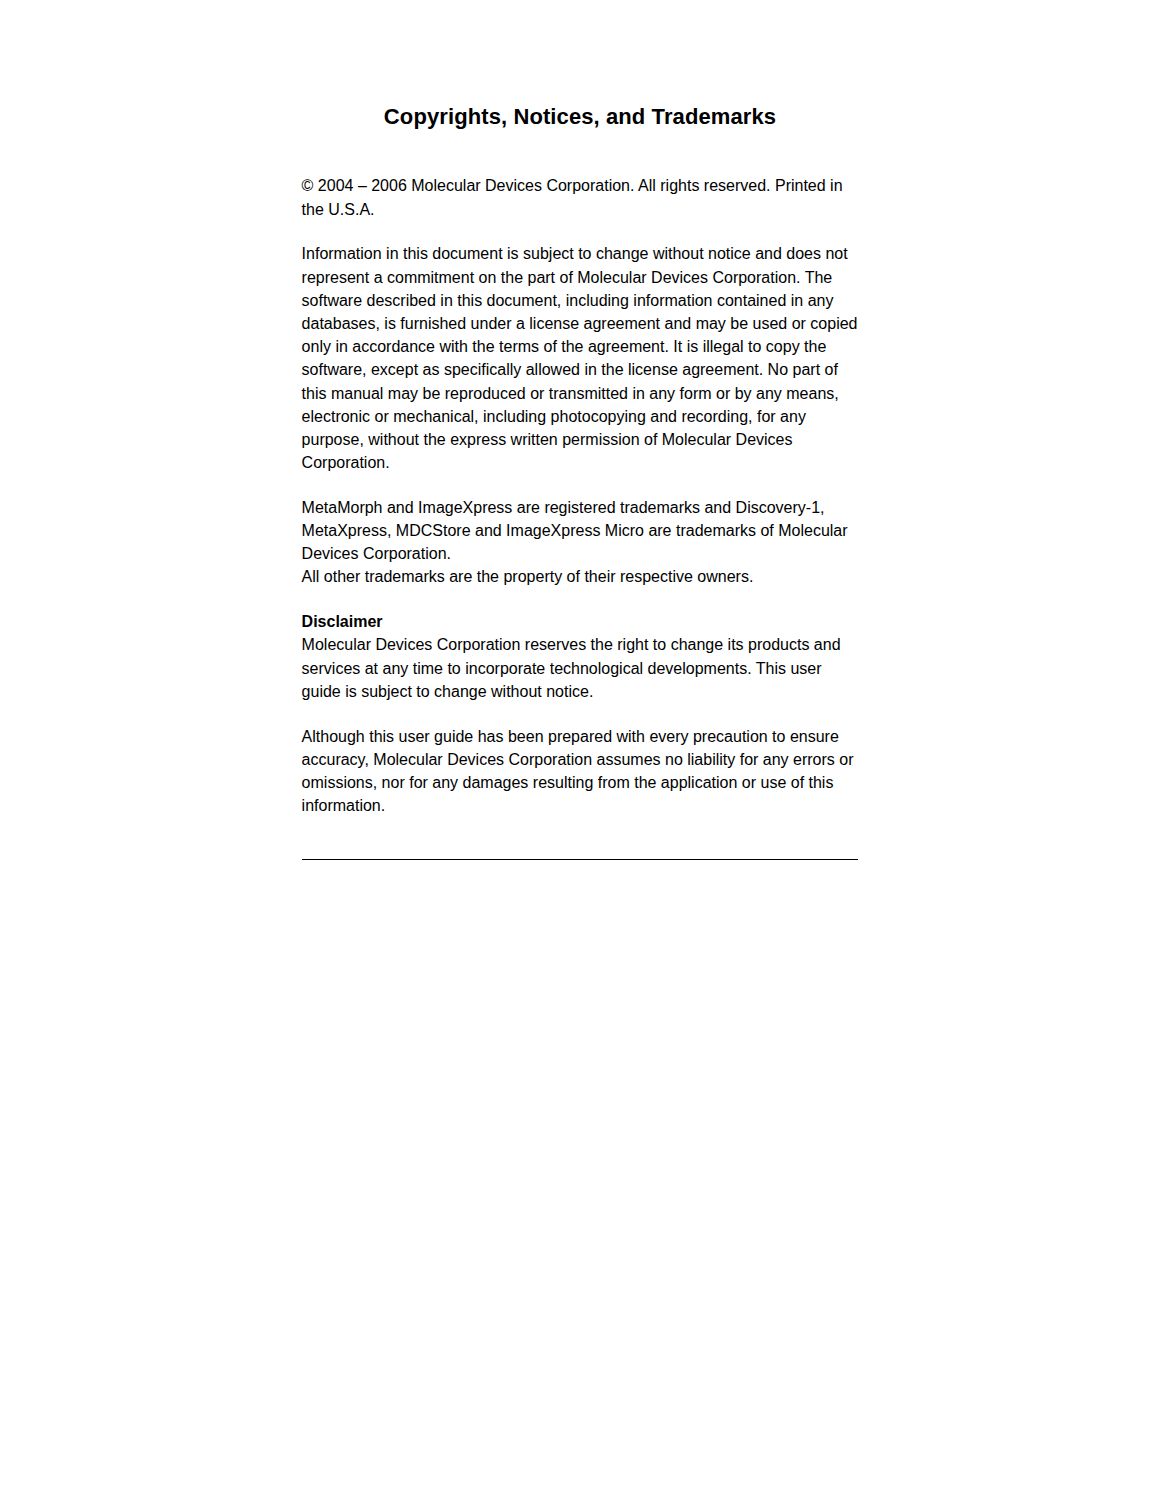Copyrights, Notices, and Trademarks
© 2004 – 2006 Molecular Devices Corporation. All rights reserved. Printed in the U.S.A.
Information in this document is subject to change without notice and does not represent a commitment on the part of Molecular Devices Corporation. The software described in this document, including information contained in any databases, is furnished under a license agreement and may be used or copied only in accordance with the terms of the agreement. It is illegal to copy the software, except as specifically allowed in the license agreement. No part of this manual may be reproduced or transmitted in any form or by any means, electronic or mechanical, including photocopying and recording, for any purpose, without the express written permission of Molecular Devices Corporation.
MetaMorph and ImageXpress are registered trademarks and Discovery-1, MetaXpress, MDCStore and ImageXpress Micro are trademarks of Molecular Devices Corporation.
All other trademarks are the property of their respective owners.
Disclaimer
Molecular Devices Corporation reserves the right to change its products and services at any time to incorporate technological developments. This user guide is subject to change without notice.
Although this user guide has been prepared with every precaution to ensure accuracy, Molecular Devices Corporation assumes no liability for any errors or omissions, nor for any damages resulting from the application or use of this information.